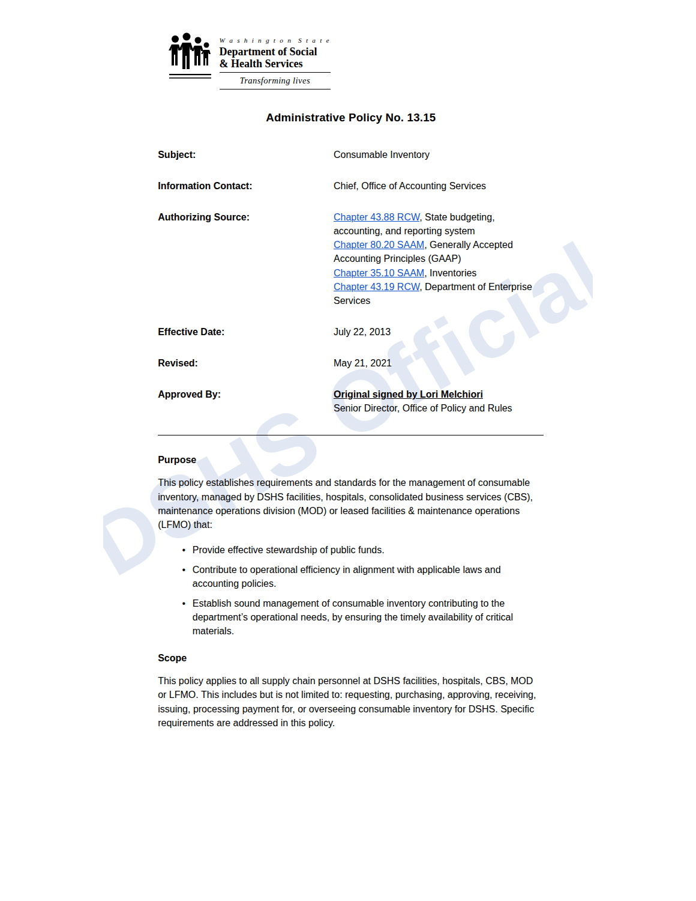DSHS Official
W a s h i n g t o n S t a t e
Department of Social
& Health Services
Transforming lives
Administrative Policy No. 13.15
| Subject: | Consumable Inventory |
| Information Contact: | Chief, Office of Accounting Services |
| Authorizing Source: | Chapter 43.88 RCW , State budgeting, accounting, and reporting system Chapter 80.20 SAAM , Generally Accepted Accounting Principles (GAAP) Chapter 35.10 SAAM , Inventories Chapter 43.19 RCW , Department of Enterprise Services |
| Effective Date: | July 22, 2013 |
| Revised: | May 21, 2021 |
| Approved By: | Original signed by Lori Melchiori Senior Director, Office of Policy and Rules |
Purpose
This policy establishes requirements and standards for the management of consumable inventory, managed by DSHS facilities, hospitals, consolidated business services (CBS), maintenance operations division (MOD) or leased facilities & maintenance operations (LFMO) that:
Provide effective stewardship of public funds.
Contribute to operational efficiency in alignment with applicable laws and accounting policies.
Establish sound management of consumable inventory contributing to the department’s operational needs, by ensuring the timely availability of critical materials.
Scope
This policy applies to all supply chain personnel at DSHS facilities, hospitals, CBS, MOD or LFMO. This includes but is not limited to: requesting, purchasing, approving, receiving, issuing, processing payment for, or overseeing consumable inventory for DSHS. Specific requirements are addressed in this policy.